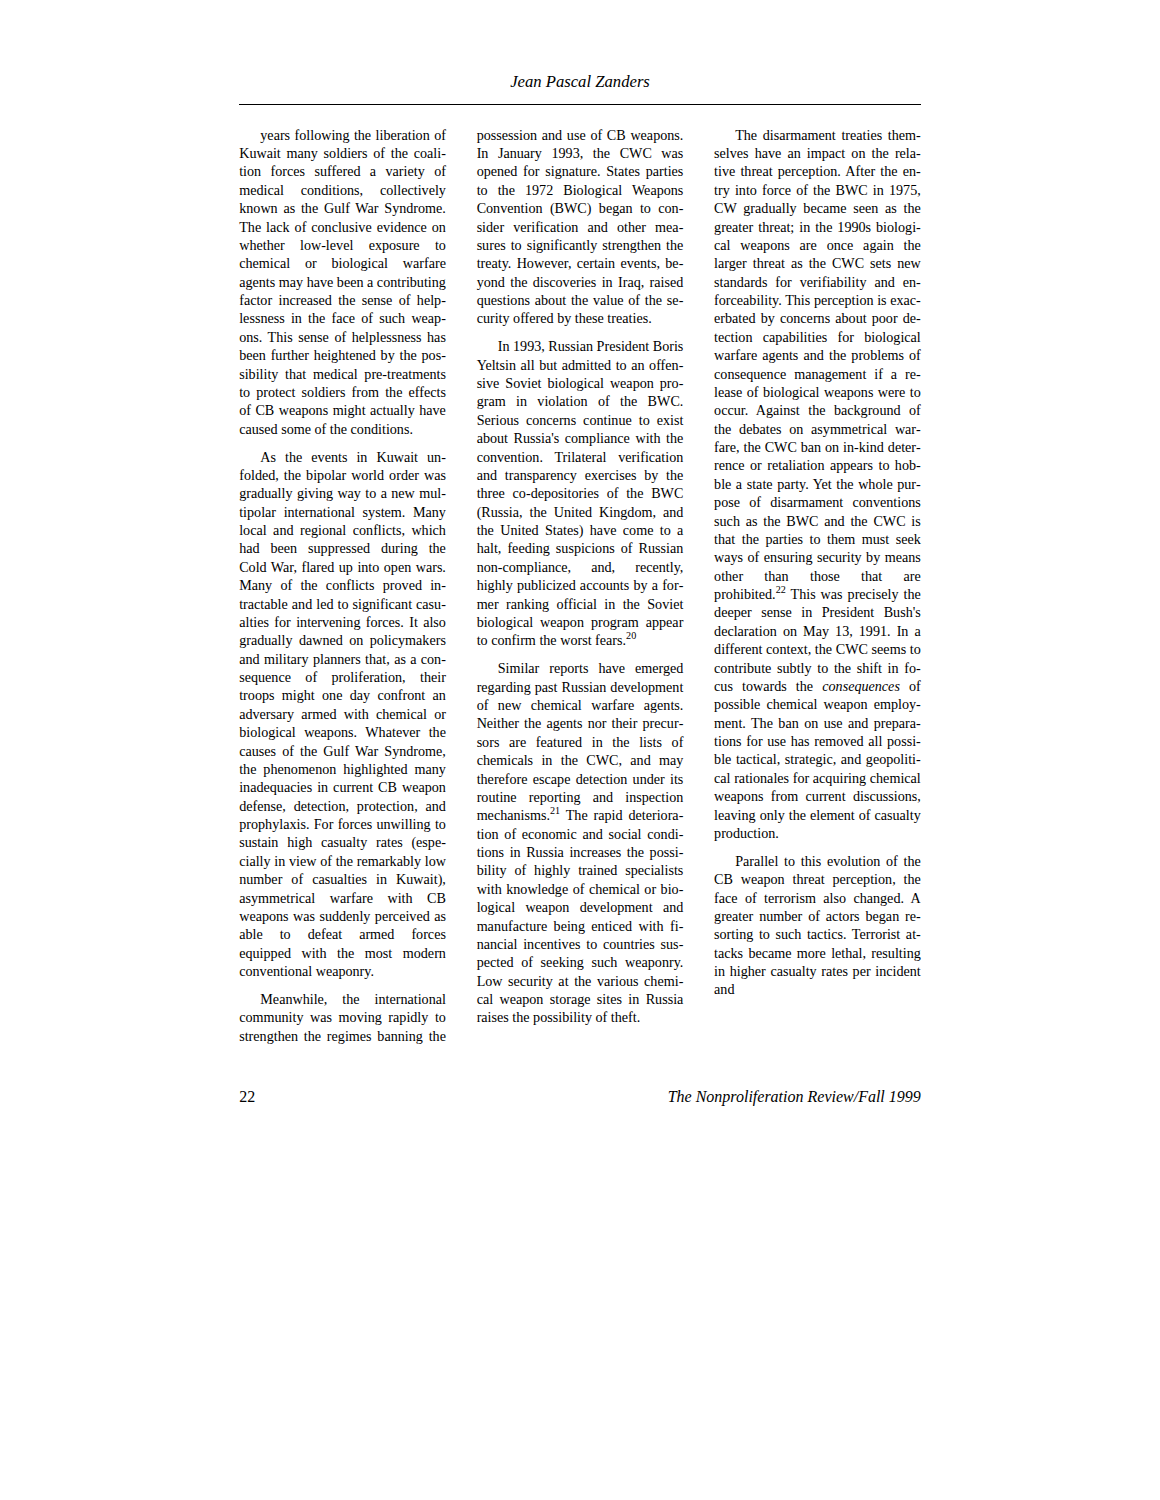Jean Pascal Zanders
years following the liberation of Kuwait many soldiers of the coalition forces suffered a variety of medical conditions, collectively known as the Gulf War Syndrome. The lack of conclusive evidence on whether low-level exposure to chemical or biological warfare agents may have been a contributing factor increased the sense of helplessness in the face of such weapons. This sense of helplessness has been further heightened by the possibility that medical pre-treatments to protect soldiers from the effects of CB weapons might actually have caused some of the conditions.
As the events in Kuwait unfolded, the bipolar world order was gradually giving way to a new multipolar international system. Many local and regional conflicts, which had been suppressed during the Cold War, flared up into open wars. Many of the conflicts proved intractable and led to significant casualties for intervening forces. It also gradually dawned on policymakers and military planners that, as a consequence of proliferation, their troops might one day confront an adversary armed with chemical or biological weapons. Whatever the causes of the Gulf War Syndrome, the phenomenon highlighted many inadequacies in current CB weapon defense, detection, protection, and prophylaxis. For forces unwilling to sustain high casualty rates (especially in view of the remarkably low number of casualties in Kuwait), asymmetrical warfare with CB weapons was suddenly perceived as able to defeat armed forces equipped with the most modern conventional weaponry.
Meanwhile, the international community was moving rapidly to strengthen the regimes banning the possession and use of CB weapons. In January 1993, the CWC was opened for signature. States parties to the 1972 Biological Weapons Convention (BWC) began to consider verification and other measures to significantly strengthen the treaty. However, certain events, beyond the discoveries in Iraq, raised questions about the value of the security offered by these treaties.
In 1993, Russian President Boris Yeltsin all but admitted to an offensive Soviet biological weapon program in violation of the BWC. Serious concerns continue to exist about Russia's compliance with the convention. Trilateral verification and transparency exercises by the three co-depositories of the BWC (Russia, the United Kingdom, and the United States) have come to a halt, feeding suspicions of Russian non-compliance, and, recently, highly publicized accounts by a former ranking official in the Soviet biological weapon program appear to confirm the worst fears.20
Similar reports have emerged regarding past Russian development of new chemical warfare agents. Neither the agents nor their precursors are featured in the lists of chemicals in the CWC, and may therefore escape detection under its routine reporting and inspection mechanisms.21 The rapid deterioration of economic and social conditions in Russia increases the possibility of highly trained specialists with knowledge of chemical or biological weapon development and manufacture being enticed with financial incentives to countries suspected of seeking such weaponry. Low security at the various chemical weapon storage sites in Russia raises the possibility of theft.
The disarmament treaties themselves have an impact on the relative threat perception. After the entry into force of the BWC in 1975, CW gradually became seen as the greater threat; in the 1990s biological weapons are once again the larger threat as the CWC sets new standards for verifiability and enforceability. This perception is exacerbated by concerns about poor detection capabilities for biological warfare agents and the problems of consequence management if a release of biological weapons were to occur. Against the background of the debates on asymmetrical warfare, the CWC ban on in-kind deterrence or retaliation appears to hobble a state party. Yet the whole purpose of disarmament conventions such as the BWC and the CWC is that the parties to them must seek ways of ensuring security by means other than those that are prohibited.22 This was precisely the deeper sense in President Bush's declaration on May 13, 1991. In a different context, the CWC seems to contribute subtly to the shift in focus towards the consequences of possible chemical weapon employment. The ban on use and preparations for use has removed all possible tactical, strategic, and geopolitical rationales for acquiring chemical weapons from current discussions, leaving only the element of casualty production.
Parallel to this evolution of the CB weapon threat perception, the face of terrorism also changed. A greater number of actors began resorting to such tactics. Terrorist attacks became more lethal, resulting in higher casualty rates per incident and
22 The Nonproliferation Review/Fall 1999